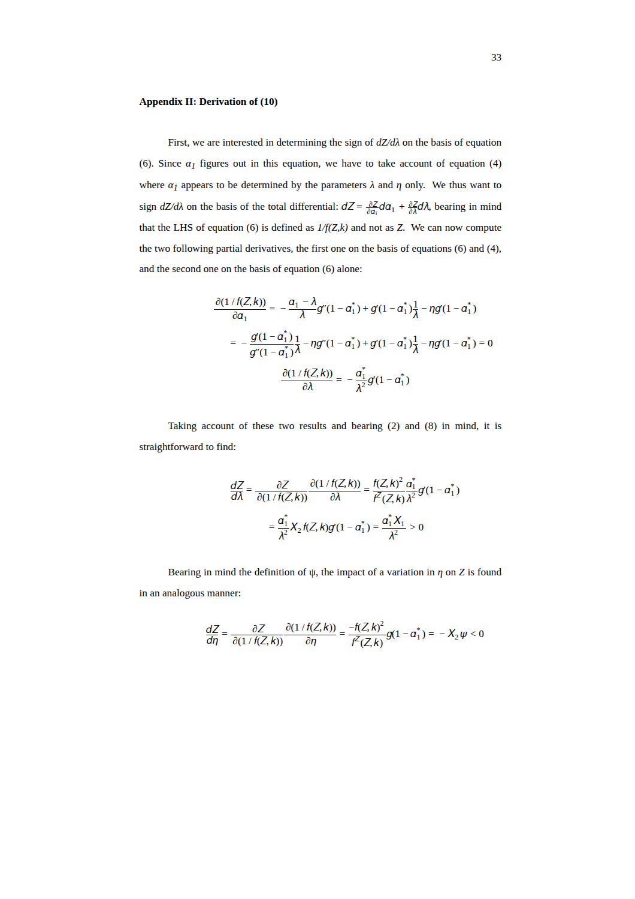33
Appendix II: Derivation of (10)
First, we are interested in determining the sign of dZ/dλ on the basis of equation (6). Since α1 figures out in this equation, we have to take account of equation (4) where α1 appears to be determined by the parameters λ and η only. We thus want to sign dZ/dλ on the basis of the total differential: dZ= ∂Z∂α1 dα1 + ∂Z∂λ dλ , bearing in mind that the LHS of equation (6) is defined as 1/f(Z,k) and not as Z. We can now compute the two following partial derivatives, the first one on the basis of equations (6) and (4), and the second one on the basis of equation (6) alone:
∂(1/f(Z,k)) ∂α1 = − α1−λ λ g″(1−α1*) + g′(1−α1*) 1λ − ηg′(1−α1*)
∂(1/f)∂α1 = − g′(1−α1*) g″(1−α1*) 1λ −η g″(1−α1*) + g′(1−α1*) 1λ − ηg′(1−α1*) =0
∂(1/f(Z,k)) ∂λ = − α1* λ2 g′(1−α1*)
Taking account of these two results and bearing (2) and (8) in mind, it is straightforward to find:
dZdλ = ∂Z ∂(1/f(Z,k)) ∂(1/f(Z,k)) ∂λ = f(Z,k)2 fZ(Z,k) α1* λ2 g′(1−α1*)
= α1* λ2 X2 f(Z,k) g′(1−α1*) = α1*X1 λ2 >0
Bearing in mind the definition of ψ, the impact of a variation in η on Z is found in an analogous manner:
dZdη = ∂Z ∂(1/f(Z,k)) ∂(1/f(Z,k)) ∂η = −f(Z,k)2 fZ(Z,k) g(1−α1*) = −X2ψ <0